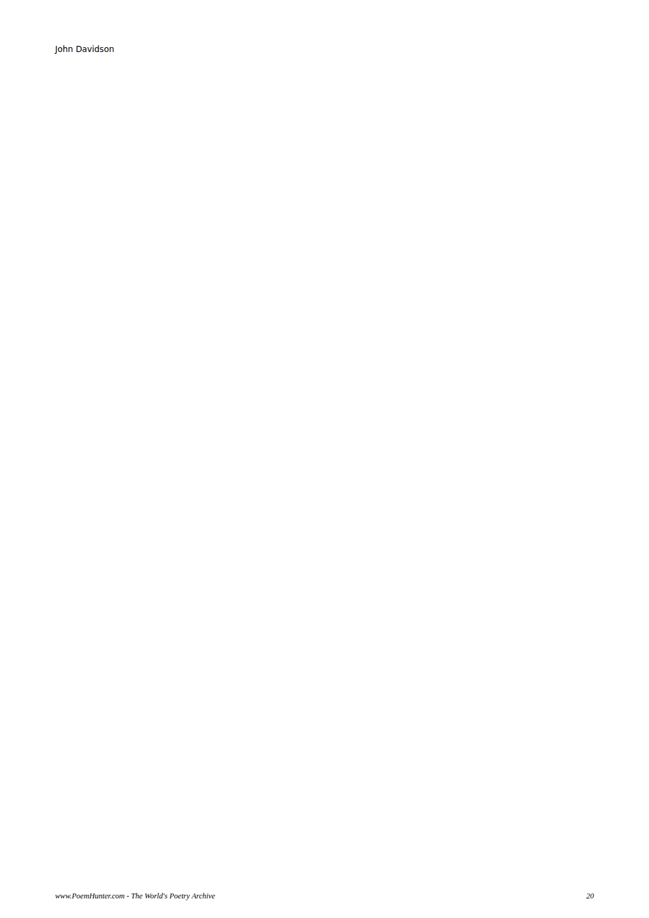John Davidson
www.PoemHunter.com - The World's Poetry Archive 20